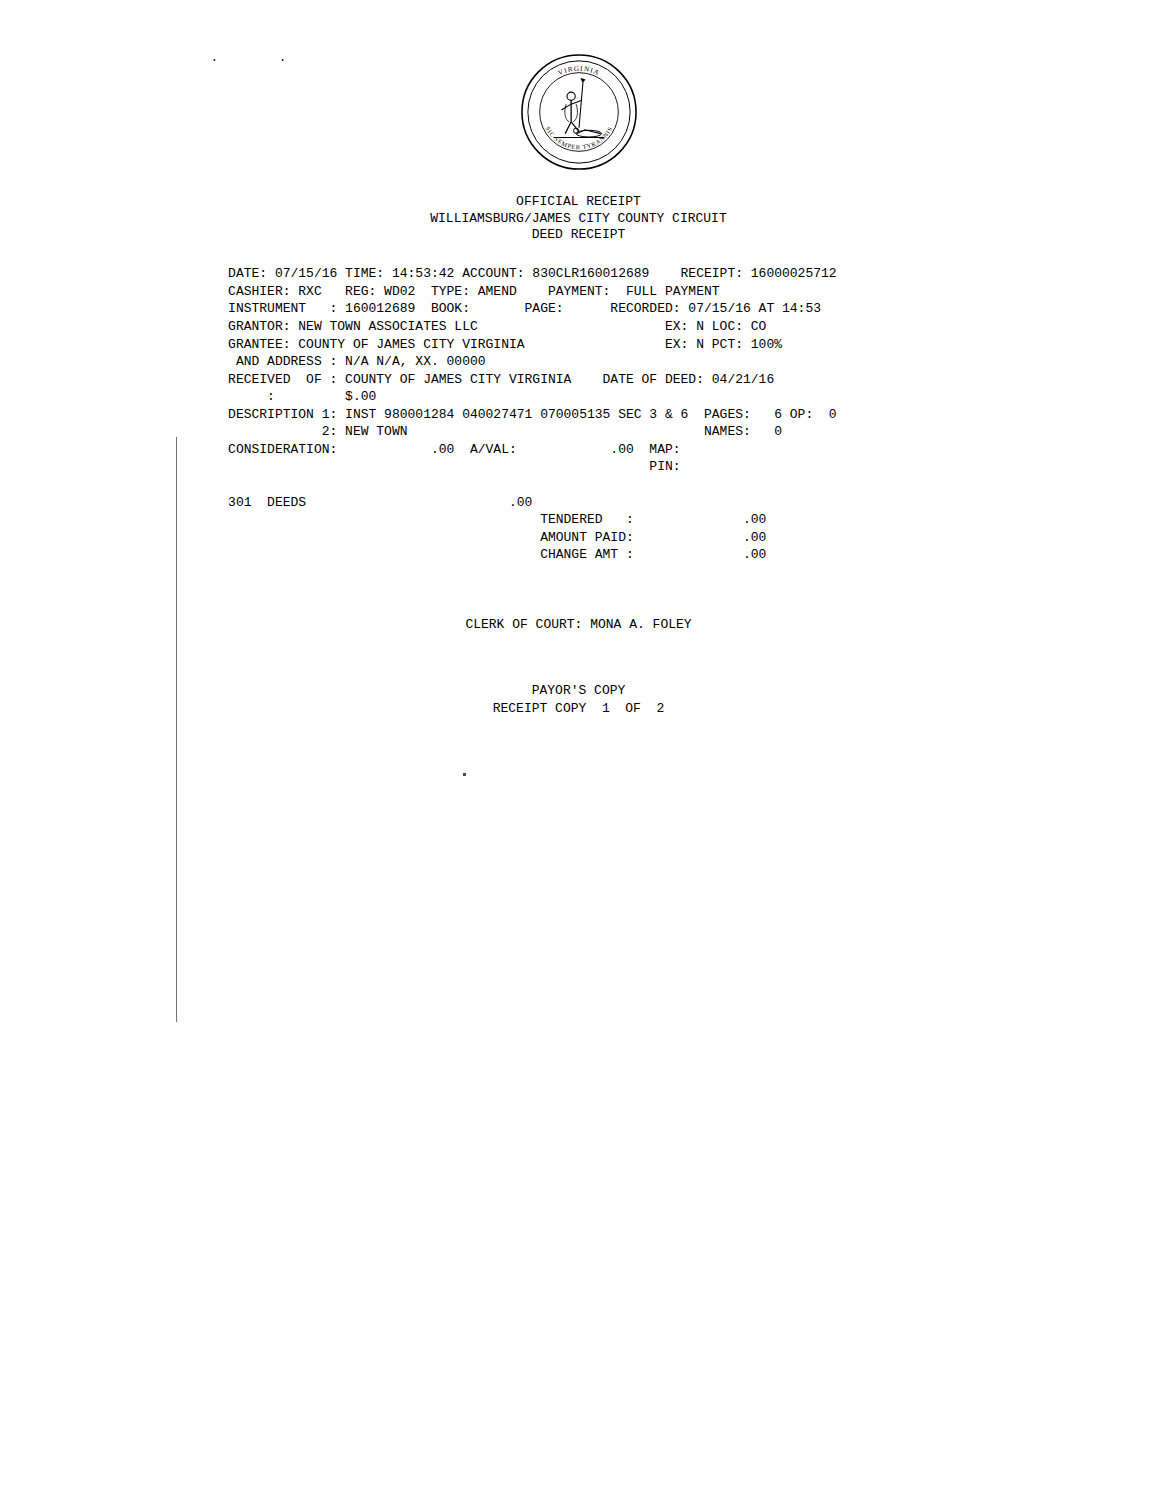. .
VIRGINIA SIC SEMPER TYRANNIS
OFFICIAL RECEIPT WILLIAMSBURG/JAMES CITY COUNTY CIRCUIT DEED RECEIPT
DATE: 07/15/16 TIME: 14:53:42 ACCOUNT: 830CLR160012689    RECEIPT: 16000025712
CASHIER: RXC   REG: WD02  TYPE: AMEND    PAYMENT:  FULL PAYMENT
INSTRUMENT   : 160012689  BOOK:       PAGE:      RECORDED: 07/15/16 AT 14:53
GRANTOR: NEW TOWN ASSOCIATES LLC                        EX: N LOC: CO
GRANTEE: COUNTY OF JAMES CITY VIRGINIA                  EX: N PCT: 100%
 AND ADDRESS : N/A N/A, XX. 00000
RECEIVED  OF : COUNTY OF JAMES CITY VIRGINIA    DATE OF DEED: 04/21/16
     :         $.00
DESCRIPTION 1: INST 980001284 040027471 070005135 SEC 3 & 6  PAGES:   6 OP:  0
            2: NEW TOWN                                      NAMES:   0
CONSIDERATION:            .00  A/VAL:            .00  MAP:
                                                      PIN:

301  DEEDS                          .00
                                        TENDERED   :              .00
                                        AMOUNT PAID:              .00
                                        CHANGE AMT :              .00
CLERK OF COURT: MONA A. FOLEY
PAYOR'S COPY RECEIPT COPY 1 OF 2